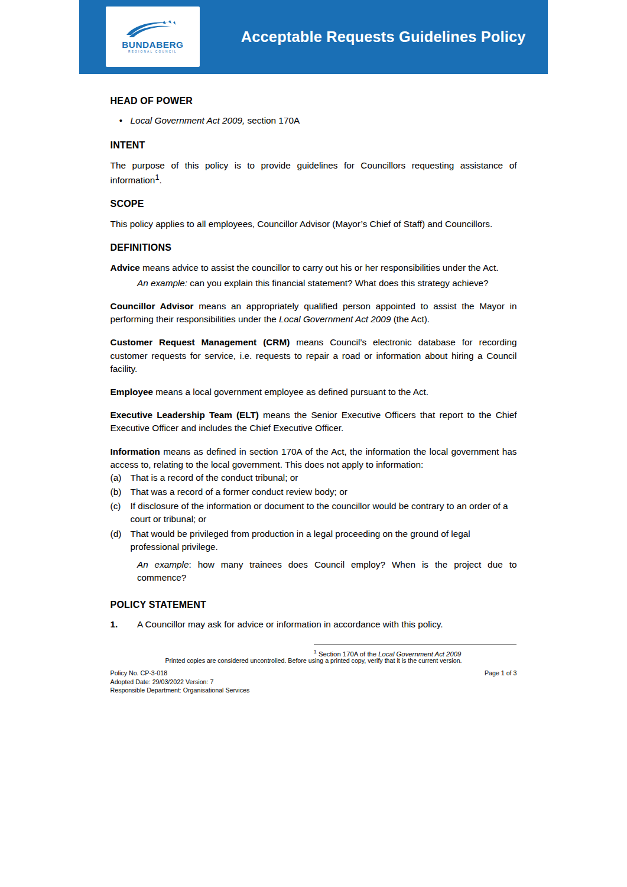BUNDABERG
REGIONAL COUNCIL
Acceptable Requests Guidelines Policy
HEAD OF POWER
Local Government Act 2009, section 170A
INTENT
The purpose of this policy is to provide guidelines for Councillors requesting assistance of information1.
SCOPE
This policy applies to all employees, Councillor Advisor (Mayor’s Chief of Staff) and Councillors.
DEFINITIONS
Advice means advice to assist the councillor to carry out his or her responsibilities under the Act.
An example: can you explain this financial statement? What does this strategy achieve?
Councillor Advisor means an appropriately qualified person appointed to assist the Mayor in performing their responsibilities under the Local Government Act 2009 (the Act).
Customer Request Management (CRM) means Council’s electronic database for recording customer requests for service, i.e. requests to repair a road or information about hiring a Council facility.
Employee means a local government employee as defined pursuant to the Act.
Executive Leadership Team (ELT) means the Senior Executive Officers that report to the Chief Executive Officer and includes the Chief Executive Officer.
Information means as defined in section 170A of the Act, the information the local government has access to, relating to the local government. This does not apply to information:
(a) That is a record of the conduct tribunal; or
(b) That was a record of a former conduct review body; or
(c) If disclosure of the information or document to the councillor would be contrary to an order of a court or tribunal; or
(d) That would be privileged from production in a legal proceeding on the ground of legal professional privilege.
An example: how many trainees does Council employ? When is the project due to commence?
POLICY STATEMENT
1.
A Councillor may ask for advice or information in accordance with this policy.
1 Section 170A of the Local Government Act 2009
Printed copies are considered uncontrolled. Before using a printed copy, verify that it is the current version.
Policy No. CP-3-018
Adopted Date: 29/03/2022 Version: 7
Responsible Department: Organisational Services
Page 1 of 3